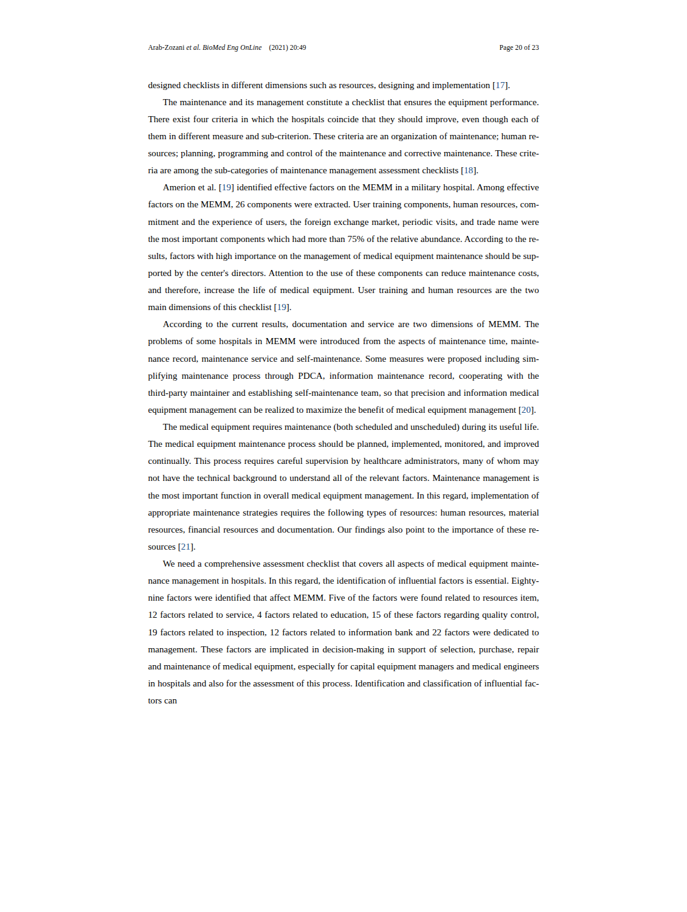Arab-Zozani et al. BioMed Eng OnLine (2021) 20:49
Page 20 of 23
designed checklists in different dimensions such as resources, designing and implementation [17].
The maintenance and its management constitute a checklist that ensures the equipment performance. There exist four criteria in which the hospitals coincide that they should improve, even though each of them in different measure and sub-criterion. These criteria are an organization of maintenance; human resources; planning, programming and control of the maintenance and corrective maintenance. These criteria are among the sub-categories of maintenance management assessment checklists [18].
Amerion et al. [19] identified effective factors on the MEMM in a military hospital. Among effective factors on the MEMM, 26 components were extracted. User training components, human resources, commitment and the experience of users, the foreign exchange market, periodic visits, and trade name were the most important components which had more than 75% of the relative abundance. According to the results, factors with high importance on the management of medical equipment maintenance should be supported by the center's directors. Attention to the use of these components can reduce maintenance costs, and therefore, increase the life of medical equipment. User training and human resources are the two main dimensions of this checklist [19].
According to the current results, documentation and service are two dimensions of MEMM. The problems of some hospitals in MEMM were introduced from the aspects of maintenance time, maintenance record, maintenance service and self-maintenance. Some measures were proposed including simplifying maintenance process through PDCA, information maintenance record, cooperating with the third-party maintainer and establishing self-maintenance team, so that precision and information medical equipment management can be realized to maximize the benefit of medical equipment management [20].
The medical equipment requires maintenance (both scheduled and unscheduled) during its useful life. The medical equipment maintenance process should be planned, implemented, monitored, and improved continually. This process requires careful supervision by healthcare administrators, many of whom may not have the technical background to understand all of the relevant factors. Maintenance management is the most important function in overall medical equipment management. In this regard, implementation of appropriate maintenance strategies requires the following types of resources: human resources, material resources, financial resources and documentation. Our findings also point to the importance of these resources [21].
We need a comprehensive assessment checklist that covers all aspects of medical equipment maintenance management in hospitals. In this regard, the identification of influential factors is essential. Eighty-nine factors were identified that affect MEMM. Five of the factors were found related to resources item, 12 factors related to service, 4 factors related to education, 15 of these factors regarding quality control, 19 factors related to inspection, 12 factors related to information bank and 22 factors were dedicated to management. These factors are implicated in decision-making in support of selection, purchase, repair and maintenance of medical equipment, especially for capital equipment managers and medical engineers in hospitals and also for the assessment of this process. Identification and classification of influential factors can